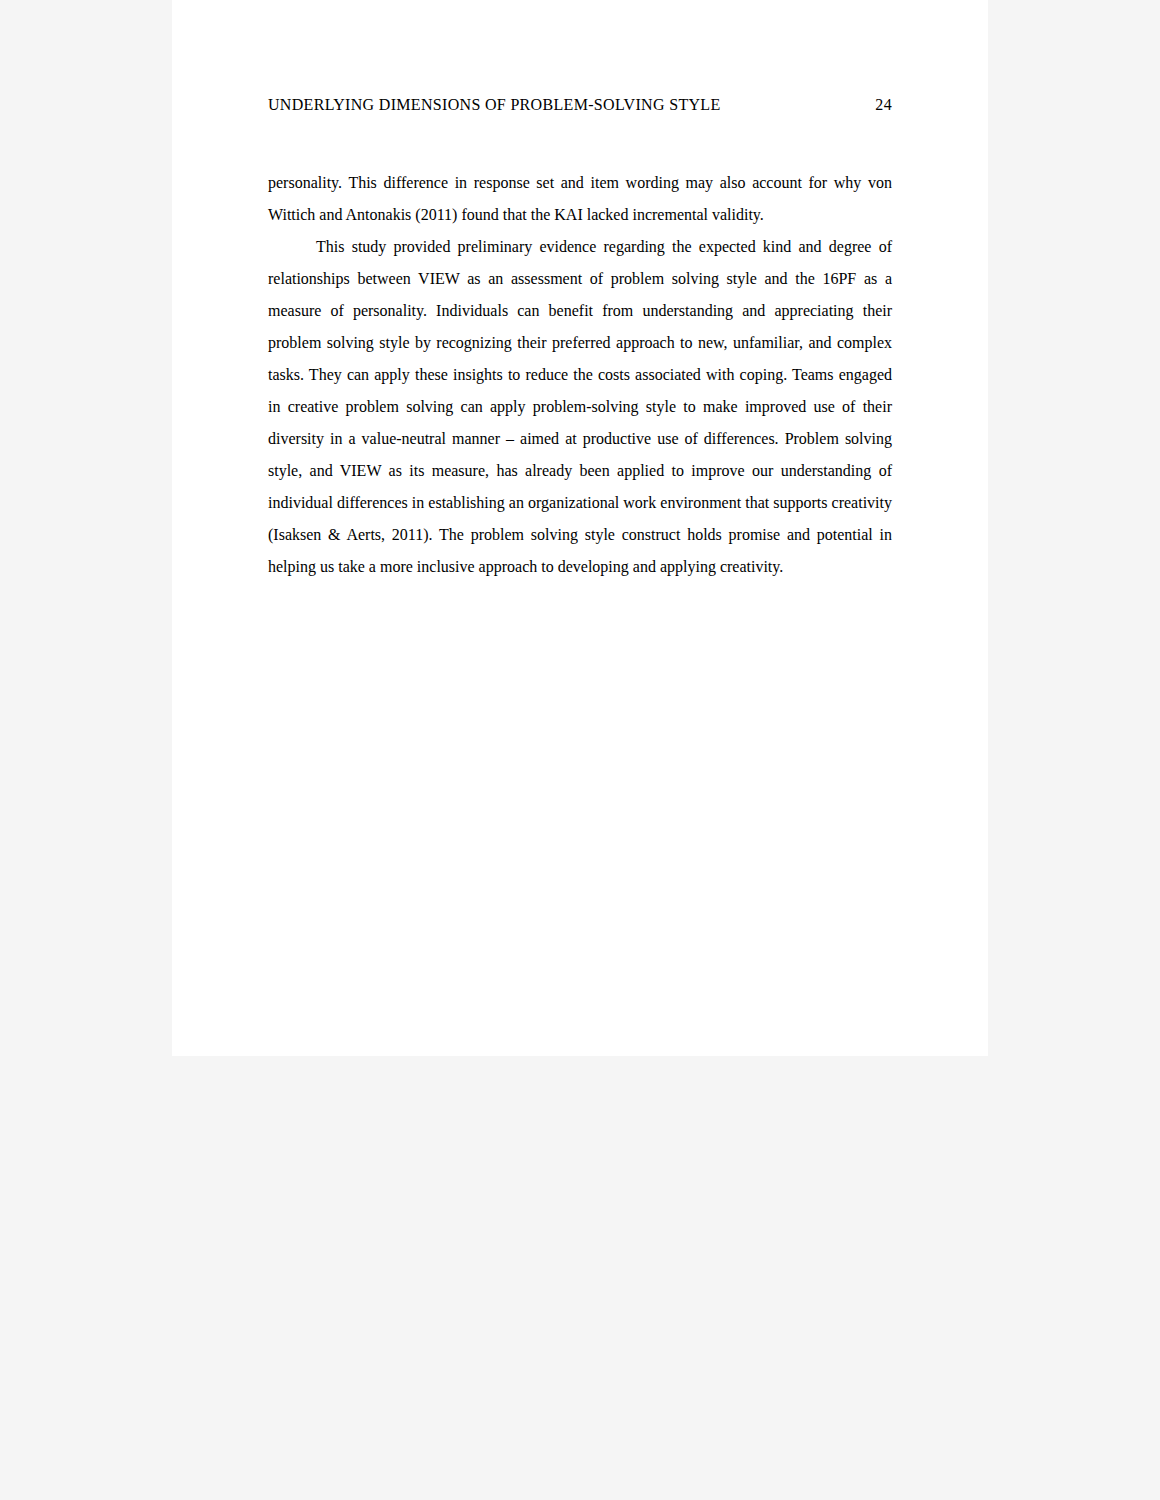Underlying Dimensions of Problem-Solving Style 24
personality. This difference in response set and item wording may also account for why von Wittich and Antonakis (2011) found that the KAI lacked incremental validity.
This study provided preliminary evidence regarding the expected kind and degree of relationships between VIEW as an assessment of problem solving style and the 16PF as a measure of personality. Individuals can benefit from understanding and appreciating their problem solving style by recognizing their preferred approach to new, unfamiliar, and complex tasks. They can apply these insights to reduce the costs associated with coping. Teams engaged in creative problem solving can apply problem-solving style to make improved use of their diversity in a value-neutral manner – aimed at productive use of differences. Problem solving style, and VIEW as its measure, has already been applied to improve our understanding of individual differences in establishing an organizational work environment that supports creativity (Isaksen & Aerts, 2011). The problem solving style construct holds promise and potential in helping us take a more inclusive approach to developing and applying creativity.